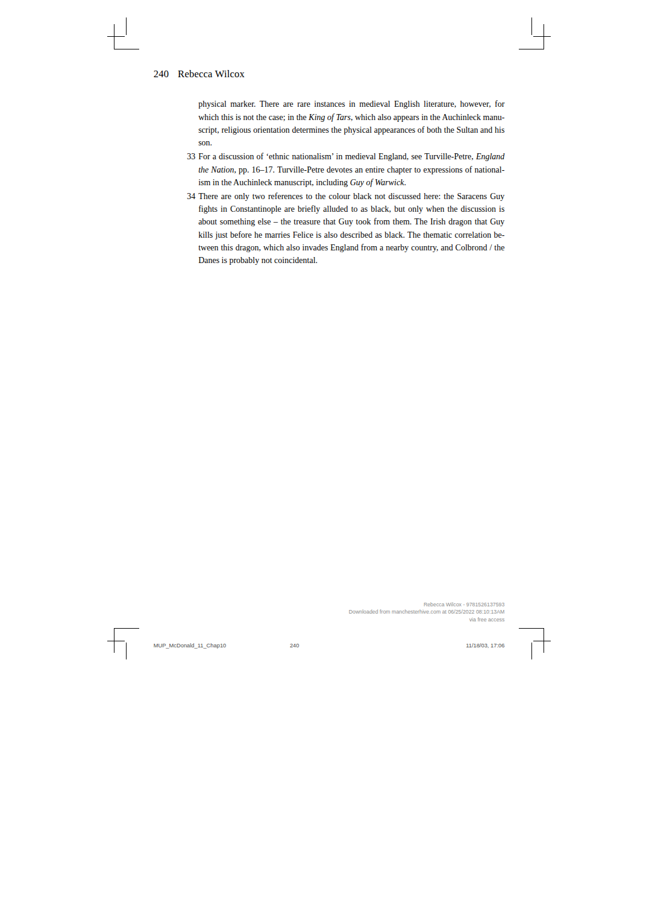240 Rebecca Wilcox
physical marker. There are rare instances in medieval English literature, however, for which this is not the case; in the King of Tars, which also appears in the Auchinleck manuscript, religious orientation determines the physical appearances of both the Sultan and his son.
33 For a discussion of ‘ethnic nationalism’ in medieval England, see Turville-Petre, England the Nation, pp. 16–17. Turville-Petre devotes an entire chapter to expressions of nationalism in the Auchinleck manuscript, including Guy of Warwick.
34 There are only two references to the colour black not discussed here: the Saracens Guy fights in Constantinople are briefly alluded to as black, but only when the discussion is about something else – the treasure that Guy took from them. The Irish dragon that Guy kills just before he marries Felice is also described as black. The thematic correlation between this dragon, which also invades England from a nearby country, and Colbrond / the Danes is probably not coincidental.
Rebecca Wilcox - 9781526137593
Downloaded from manchesterhive.com at 06/25/2022 08:10:13AM
via free access
MUP_McDonald_11_Chap10 240 11/18/03, 17:06